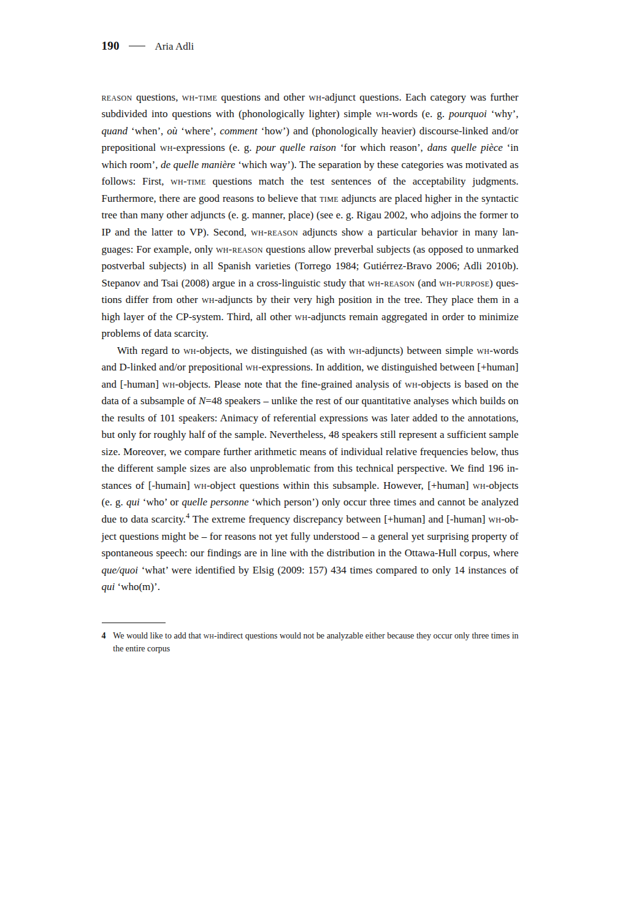190 Aria Adli
reason questions, wh-time questions and other wh-adjunct questions. Each category was further subdivided into questions with (phonologically lighter) simple wh-words (e. g. pourquoi ‘why’, quand ‘when’, où ‘where’, comment ‘how’) and (phonologically heavier) discourse-linked and/or prepositional wh-expressions (e. g. pour quelle raison ‘for which reason’, dans quelle pièce ‘in which room’, de quelle manière ‘which way’). The separation by these categories was motivated as follows: First, wh-time questions match the test sentences of the acceptability judgments. Furthermore, there are good reasons to believe that time adjuncts are placed higher in the syntactic tree than many other adjuncts (e. g. manner, place) (see e. g. Rigau 2002, who adjoins the former to IP and the latter to VP). Second, wh-reason adjuncts show a particular behavior in many languages: For example, only wh-reason questions allow preverbal subjects (as opposed to unmarked postverbal subjects) in all Spanish varieties (Torrego 1984; Gutiérrez-Bravo 2006; Adli 2010b). Stepanov and Tsai (2008) argue in a cross-linguistic study that wh-reason (and wh-purpose) questions differ from other wh-adjuncts by their very high position in the tree. They place them in a high layer of the CP-system. Third, all other wh-adjuncts remain aggregated in order to minimize problems of data scarcity.
With regard to wh-objects, we distinguished (as with wh-adjuncts) between simple wh-words and D-linked and/or prepositional wh-expressions. In addition, we distinguished between [+human] and [-human] wh-objects. Please note that the fine-grained analysis of wh-objects is based on the data of a subsample of N=48 speakers – unlike the rest of our quantitative analyses which builds on the results of 101 speakers: Animacy of referential expressions was later added to the annotations, but only for roughly half of the sample. Nevertheless, 48 speakers still represent a sufficient sample size. Moreover, we compare further arithmetic means of individual relative frequencies below, thus the different sample sizes are also unproblematic from this technical perspective. We find 196 instances of [-humain] wh-object questions within this subsample. However, [+human] wh-objects (e. g. qui ‘who’ or quelle personne ‘which person’) only occur three times and cannot be analyzed due to data scarcity.4 The extreme frequency discrepancy between [+human] and [-human] wh-object questions might be – for reasons not yet fully understood – a general yet surprising property of spontaneous speech: our findings are in line with the distribution in the Ottawa-Hull corpus, where que/quoi ‘what’ were identified by Elsig (2009: 157) 434 times compared to only 14 instances of qui ‘who(m)’.
4 We would like to add that wh-indirect questions would not be analyzable either because they occur only three times in the entire corpus